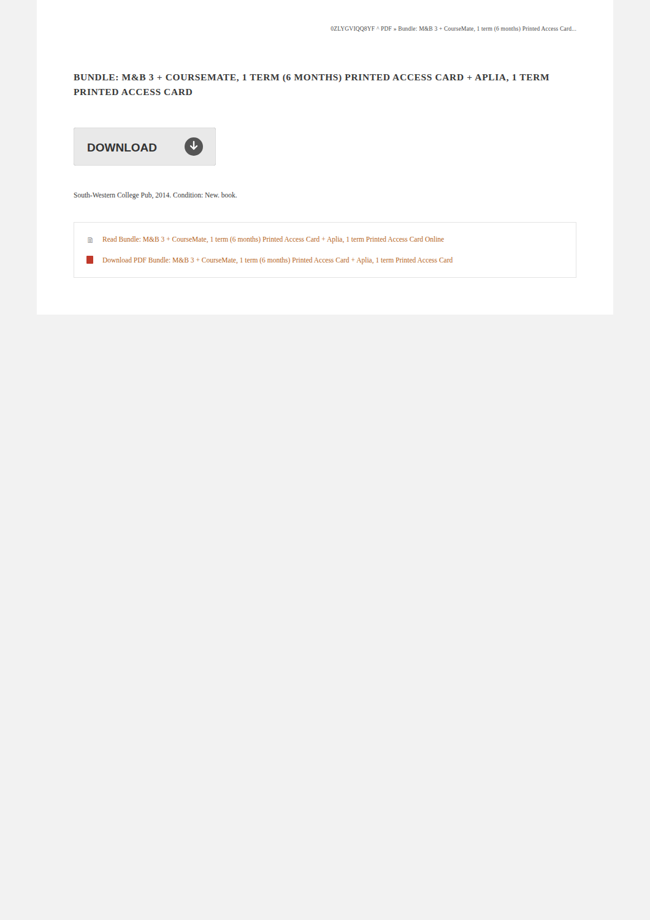0ZLYGVIQQ8YF ^ PDF » Bundle: M&B 3 + CourseMate, 1 term (6 months) Printed Access Card...
Bundle: M&B 3 + CourseMate, 1 term (6 months) Printed Access Card + Aplia, 1 term Printed Access Card
South-Western College Pub, 2014. Condition: New. book.
🗎
Read Bundle: M&B 3 + CourseMate, 1 term (6 months) Printed Access Card + Aplia, 1 term Printed Access Card Online
Download PDF Bundle: M&B 3 + CourseMate, 1 term (6 months) Printed Access Card + Aplia, 1 term Printed Access Card